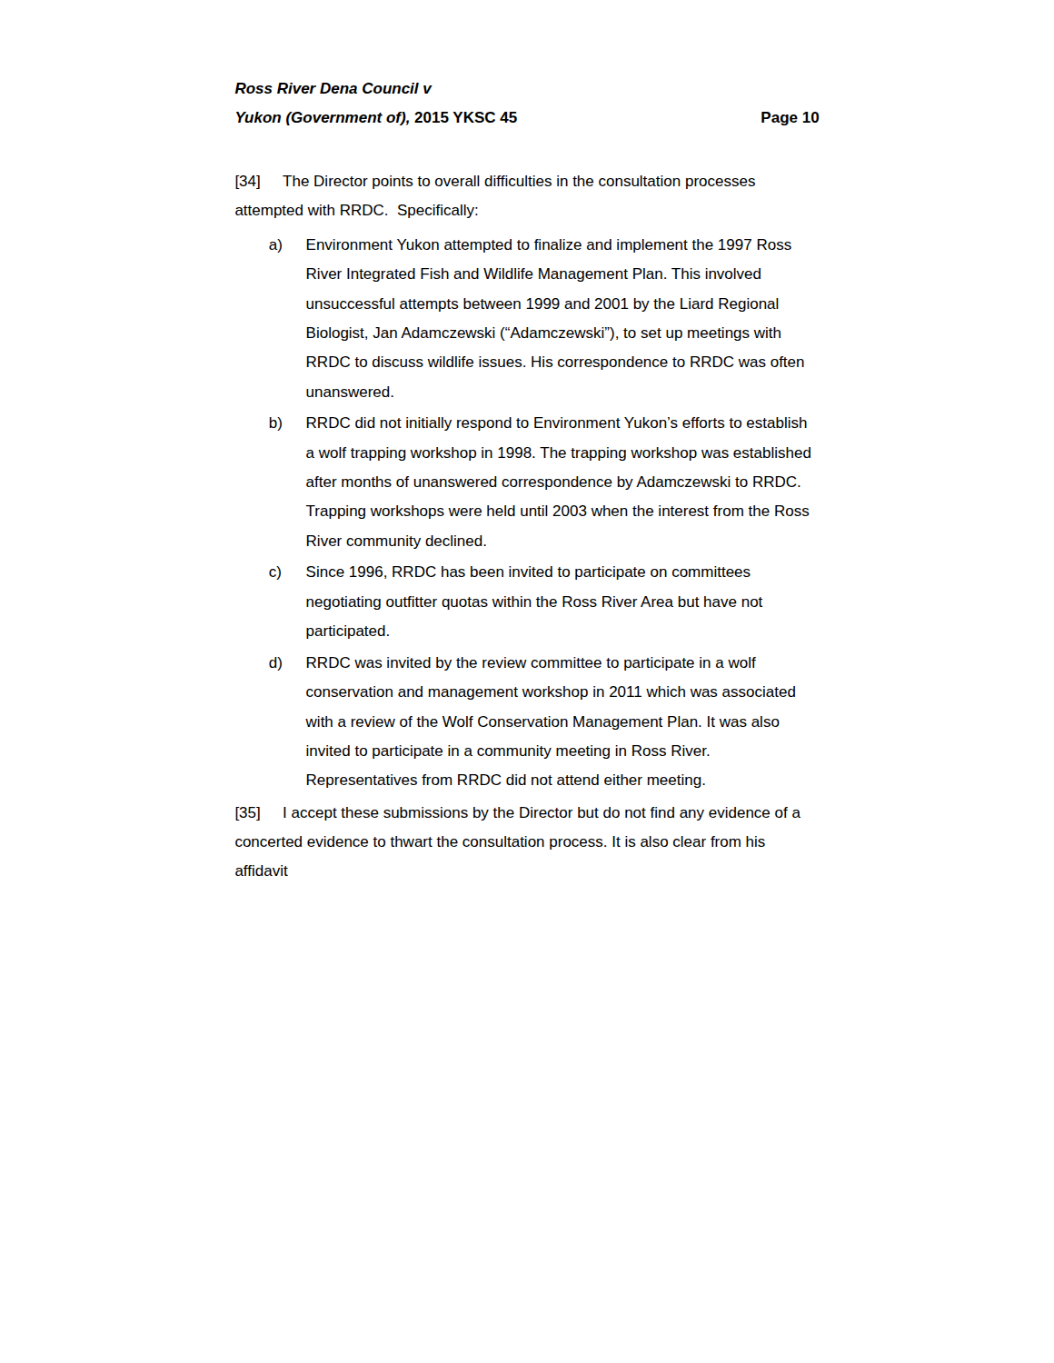Ross River Dena Council v
Yukon (Government of), 2015 YKSC 45 Page 10
[34] The Director points to overall difficulties in the consultation processes attempted with RRDC. Specifically:
a) Environment Yukon attempted to finalize and implement the 1997 Ross River Integrated Fish and Wildlife Management Plan. This involved unsuccessful attempts between 1999 and 2001 by the Liard Regional Biologist, Jan Adamczewski (“Adamczewski”), to set up meetings with RRDC to discuss wildlife issues. His correspondence to RRDC was often unanswered.
b) RRDC did not initially respond to Environment Yukon’s efforts to establish a wolf trapping workshop in 1998. The trapping workshop was established after months of unanswered correspondence by Adamczewski to RRDC. Trapping workshops were held until 2003 when the interest from the Ross River community declined.
c) Since 1996, RRDC has been invited to participate on committees negotiating outfitter quotas within the Ross River Area but have not participated.
d) RRDC was invited by the review committee to participate in a wolf conservation and management workshop in 2011 which was associated with a review of the Wolf Conservation Management Plan. It was also invited to participate in a community meeting in Ross River. Representatives from RRDC did not attend either meeting.
[35] I accept these submissions by the Director but do not find any evidence of a concerted evidence to thwart the consultation process. It is also clear from his affidavit